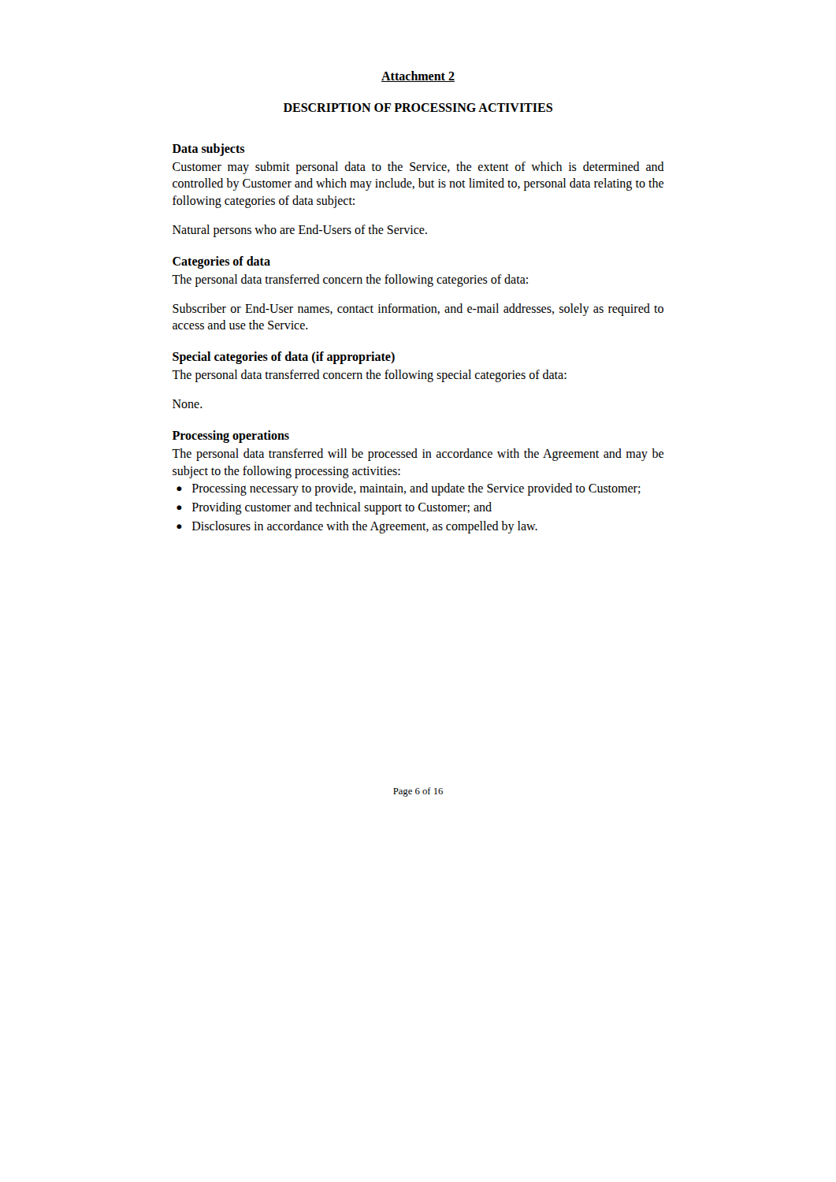Attachment 2
DESCRIPTION OF PROCESSING ACTIVITIES
Data subjects
Customer may submit personal data to the Service, the extent of which is determined and controlled by Customer and which may include, but is not limited to, personal data relating to the following categories of data subject:
Natural persons who are End-Users of the Service.
Categories of data
The personal data transferred concern the following categories of data:
Subscriber or End-User names, contact information, and e-mail addresses, solely as required to access and use the Service.
Special categories of data (if appropriate)
The personal data transferred concern the following special categories of data:
None.
Processing operations
The personal data transferred will be processed in accordance with the Agreement and may be subject to the following processing activities:
Processing necessary to provide, maintain, and update the Service provided to Customer;
Providing customer and technical support to Customer; and
Disclosures in accordance with the Agreement, as compelled by law.
Page 6 of 16